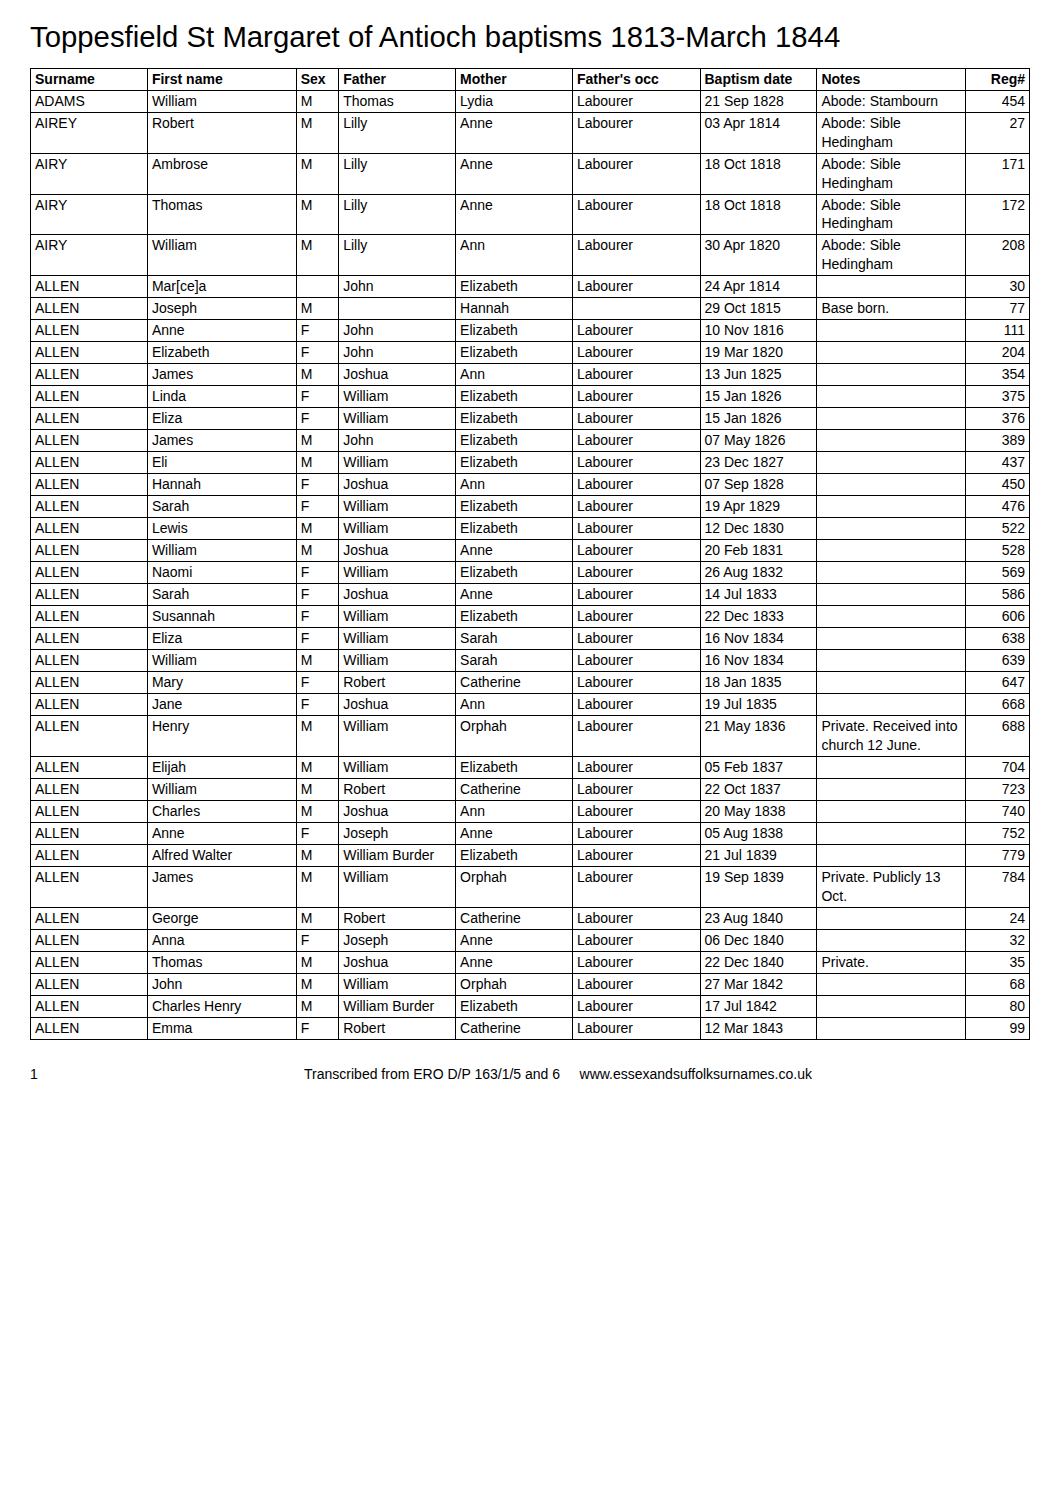Toppesfield St Margaret of Antioch baptisms 1813-March 1844
| Surname | First name | Sex | Father | Mother | Father's occ | Baptism date | Notes | Reg# |
| --- | --- | --- | --- | --- | --- | --- | --- | --- |
| ADAMS | William | M | Thomas | Lydia | Labourer | 21 Sep 1828 | Abode: Stambourn | 454 |
| AIREY | Robert | M | Lilly | Anne | Labourer | 03 Apr 1814 | Abode: Sible Hedingham | 27 |
| AIRY | Ambrose | M | Lilly | Anne | Labourer | 18 Oct 1818 | Abode: Sible Hedingham | 171 |
| AIRY | Thomas | M | Lilly | Anne | Labourer | 18 Oct 1818 | Abode: Sible Hedingham | 172 |
| AIRY | William | M | Lilly | Ann | Labourer | 30 Apr 1820 | Abode: Sible Hedingham | 208 |
| ALLEN | Mar[ce]a | | John | Elizabeth | Labourer | 24 Apr 1814 | | 30 |
| ALLEN | Joseph | M | | Hannah | | 29 Oct 1815 | Base born. | 77 |
| ALLEN | Anne | F | John | Elizabeth | Labourer | 10 Nov 1816 | | 111 |
| ALLEN | Elizabeth | F | John | Elizabeth | Labourer | 19 Mar 1820 | | 204 |
| ALLEN | James | M | Joshua | Ann | Labourer | 13 Jun 1825 | | 354 |
| ALLEN | Linda | F | William | Elizabeth | Labourer | 15 Jan 1826 | | 375 |
| ALLEN | Eliza | F | William | Elizabeth | Labourer | 15 Jan 1826 | | 376 |
| ALLEN | James | M | John | Elizabeth | Labourer | 07 May 1826 | | 389 |
| ALLEN | Eli | M | William | Elizabeth | Labourer | 23 Dec 1827 | | 437 |
| ALLEN | Hannah | F | Joshua | Ann | Labourer | 07 Sep 1828 | | 450 |
| ALLEN | Sarah | F | William | Elizabeth | Labourer | 19 Apr 1829 | | 476 |
| ALLEN | Lewis | M | William | Elizabeth | Labourer | 12 Dec 1830 | | 522 |
| ALLEN | William | M | Joshua | Anne | Labourer | 20 Feb 1831 | | 528 |
| ALLEN | Naomi | F | William | Elizabeth | Labourer | 26 Aug 1832 | | 569 |
| ALLEN | Sarah | F | Joshua | Anne | Labourer | 14 Jul 1833 | | 586 |
| ALLEN | Susannah | F | William | Elizabeth | Labourer | 22 Dec 1833 | | 606 |
| ALLEN | Eliza | F | William | Sarah | Labourer | 16 Nov 1834 | | 638 |
| ALLEN | William | M | William | Sarah | Labourer | 16 Nov 1834 | | 639 |
| ALLEN | Mary | F | Robert | Catherine | Labourer | 18 Jan 1835 | | 647 |
| ALLEN | Jane | F | Joshua | Ann | Labourer | 19 Jul 1835 | | 668 |
| ALLEN | Henry | M | William | Orphah | Labourer | 21 May 1836 | Private. Received into church 12 June. | 688 |
| ALLEN | Elijah | M | William | Elizabeth | Labourer | 05 Feb 1837 | | 704 |
| ALLEN | William | M | Robert | Catherine | Labourer | 22 Oct 1837 | | 723 |
| ALLEN | Charles | M | Joshua | Ann | Labourer | 20 May 1838 | | 740 |
| ALLEN | Anne | F | Joseph | Anne | Labourer | 05 Aug 1838 | | 752 |
| ALLEN | Alfred Walter | M | William Burder | Elizabeth | Labourer | 21 Jul 1839 | | 779 |
| ALLEN | James | M | William | Orphah | Labourer | 19 Sep 1839 | Private. Publicly 13 Oct. | 784 |
| ALLEN | George | M | Robert | Catherine | Labourer | 23 Aug 1840 | | 24 |
| ALLEN | Anna | F | Joseph | Anne | Labourer | 06 Dec 1840 | | 32 |
| ALLEN | Thomas | M | Joshua | Anne | Labourer | 22 Dec 1840 | Private. | 35 |
| ALLEN | John | M | William | Orphah | Labourer | 27 Mar 1842 | | 68 |
| ALLEN | Charles Henry | M | William Burder | Elizabeth | Labourer | 17 Jul 1842 | | 80 |
| ALLEN | Emma | F | Robert | Catherine | Labourer | 12 Mar 1843 | | 99 |
1
Transcribed from ERO D/P 163/1/5 and 6 www.essexandsuffolksurnames.co.uk